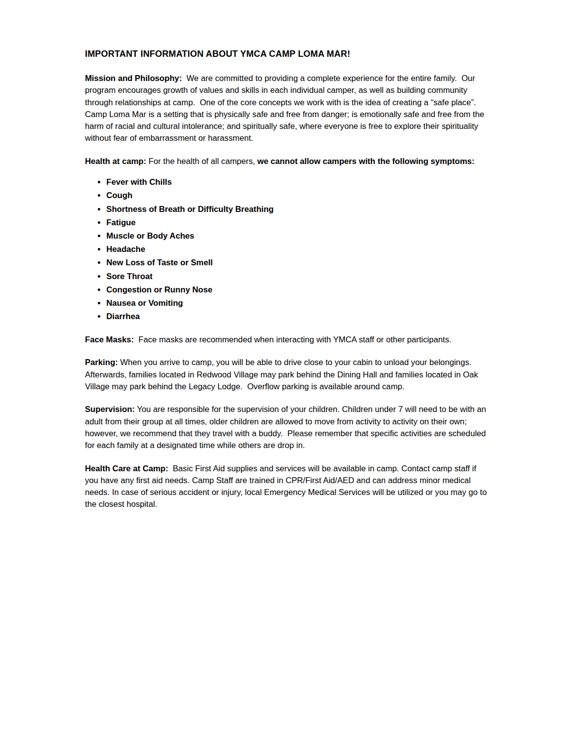IMPORTANT INFORMATION ABOUT YMCA CAMP LOMA MAR!
Mission and Philosophy: We are committed to providing a complete experience for the entire family. Our program encourages growth of values and skills in each individual camper, as well as building community through relationships at camp. One of the core concepts we work with is the idea of creating a “safe place”. Camp Loma Mar is a setting that is physically safe and free from danger; is emotionally safe and free from the harm of racial and cultural intolerance; and spiritually safe, where everyone is free to explore their spirituality without fear of embarrassment or harassment.
Health at camp: For the health of all campers, we cannot allow campers with the following symptoms:
Fever with Chills
Cough
Shortness of Breath or Difficulty Breathing
Fatigue
Muscle or Body Aches
Headache
New Loss of Taste or Smell
Sore Throat
Congestion or Runny Nose
Nausea or Vomiting
Diarrhea
Face Masks: Face masks are recommended when interacting with YMCA staff or other participants.
Parking: When you arrive to camp, you will be able to drive close to your cabin to unload your belongings. Afterwards, families located in Redwood Village may park behind the Dining Hall and families located in Oak Village may park behind the Legacy Lodge. Overflow parking is available around camp.
Supervision: You are responsible for the supervision of your children. Children under 7 will need to be with an adult from their group at all times, older children are allowed to move from activity to activity on their own; however, we recommend that they travel with a buddy. Please remember that specific activities are scheduled for each family at a designated time while others are drop in.
Health Care at Camp: Basic First Aid supplies and services will be available in camp. Contact camp staff if you have any first aid needs. Camp Staff are trained in CPR/First Aid/AED and can address minor medical needs. In case of serious accident or injury, local Emergency Medical Services will be utilized or you may go to the closest hospital.